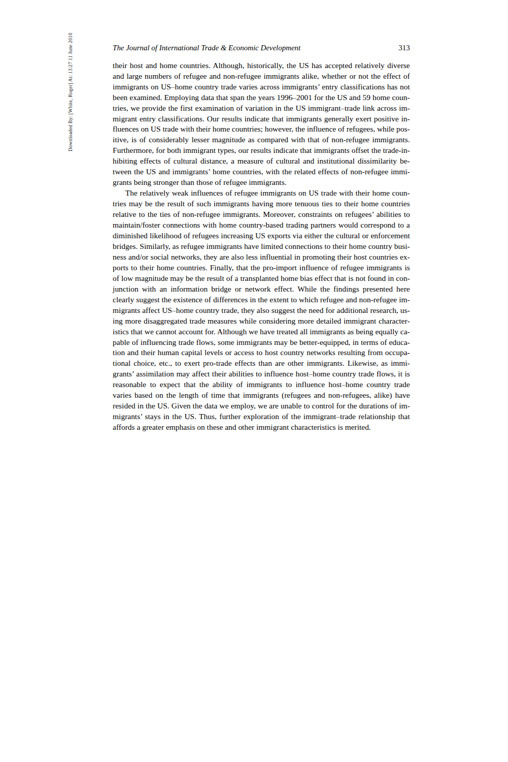Downloaded By: [White, Roger] At: 13:27 11 June 2010
The Journal of International Trade & Economic Development 313
their host and home countries. Although, historically, the US has accepted relatively diverse and large numbers of refugee and non-refugee immigrants alike, whether or not the effect of immigrants on US–home country trade varies across immigrants’ entry classifications has not been examined. Employing data that span the years 1996–2001 for the US and 59 home countries, we provide the first examination of variation in the US immigrant–trade link across immigrant entry classifications. Our results indicate that immigrants generally exert positive influences on US trade with their home countries; however, the influence of refugees, while positive, is of considerably lesser magnitude as compared with that of non-refugee immigrants. Furthermore, for both immigrant types, our results indicate that immigrants offset the trade-inhibiting effects of cultural distance, a measure of cultural and institutional dissimilarity between the US and immigrants’ home countries, with the related effects of non-refugee immigrants being stronger than those of refugee immigrants.
The relatively weak influences of refugee immigrants on US trade with their home countries may be the result of such immigrants having more tenuous ties to their home countries relative to the ties of non-refugee immigrants. Moreover, constraints on refugees’ abilities to maintain/foster connections with home country-based trading partners would correspond to a diminished likelihood of refugees increasing US exports via either the cultural or enforcement bridges. Similarly, as refugee immigrants have limited connections to their home country business and/or social networks, they are also less influential in promoting their host countries exports to their home countries. Finally, that the pro-import influence of refugee immigrants is of low magnitude may be the result of a transplanted home bias effect that is not found in conjunction with an information bridge or network effect. While the findings presented here clearly suggest the existence of differences in the extent to which refugee and non-refugee immigrants affect US–home country trade, they also suggest the need for additional research, using more disaggregated trade measures while considering more detailed immigrant characteristics that we cannot account for. Although we have treated all immigrants as being equally capable of influencing trade flows, some immigrants may be better-equipped, in terms of education and their human capital levels or access to host country networks resulting from occupational choice, etc., to exert pro-trade effects than are other immigrants. Likewise, as immigrants’ assimilation may affect their abilities to influence host–home country trade flows, it is reasonable to expect that the ability of immigrants to influence host–home country trade varies based on the length of time that immigrants (refugees and non-refugees, alike) have resided in the US. Given the data we employ, we are unable to control for the durations of immigrants’ stays in the US. Thus, further exploration of the immigrant–trade relationship that affords a greater emphasis on these and other immigrant characteristics is merited.